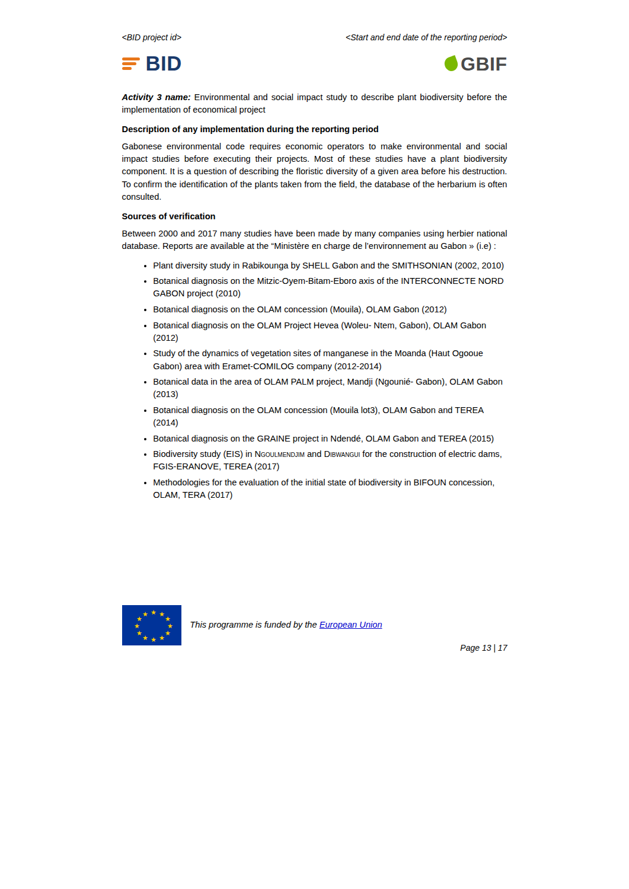<BID project id> <Start and end date of the reporting period>
BID
GBIF
Activity 3 name: Environmental and social impact study to describe plant biodiversity before the implementation of economical project
Description of any implementation during the reporting period
Gabonese environmental code requires economic operators to make environmental and social impact studies before executing their projects. Most of these studies have a plant biodiversity component. It is a question of describing the floristic diversity of a given area before his destruction. To confirm the identification of the plants taken from the field, the database of the herbarium is often consulted.
Sources of verification
Between 2000 and 2017 many studies have been made by many companies using herbier national database. Reports are available at the “Ministère en charge de l’environnement au Gabon » (i.e) :
Plant diversity study in Rabikounga by SHELL Gabon and the SMITHSONIAN (2002, 2010)
Botanical diagnosis on the Mitzic-Oyem-Bitam-Eboro axis of the INTERCONNECTE NORD GABON project (2010)
Botanical diagnosis on the OLAM concession (Mouila), OLAM Gabon (2012)
Botanical diagnosis on the OLAM Project Hevea (Woleu- Ntem, Gabon), OLAM Gabon (2012)
Study of the dynamics of vegetation sites of manganese in the Moanda (Haut Ogooue Gabon) area with Eramet-COMILOG company (2012-2014)
Botanical data in the area of OLAM PALM project, Mandji (Ngounié- Gabon), OLAM Gabon (2013)
Botanical diagnosis on the OLAM concession (Mouila lot3), OLAM Gabon and TEREA (2014)
Botanical diagnosis on the GRAINE project in Ndendé, OLAM Gabon and TEREA (2015)
Biodiversity study (EIS) in Ngoulmendjim and Dibwangui for the construction of electric dams, FGIS-ERANOVE, TEREA (2017)
Methodologies for the evaluation of the initial state of biodiversity in BIFOUN concession, OLAM, TERA (2017)
★ ★ ★ ★ ★ ★ ★ ★ ★ ★ ★ ★
This programme is funded by the European Union
Page 13 | 17